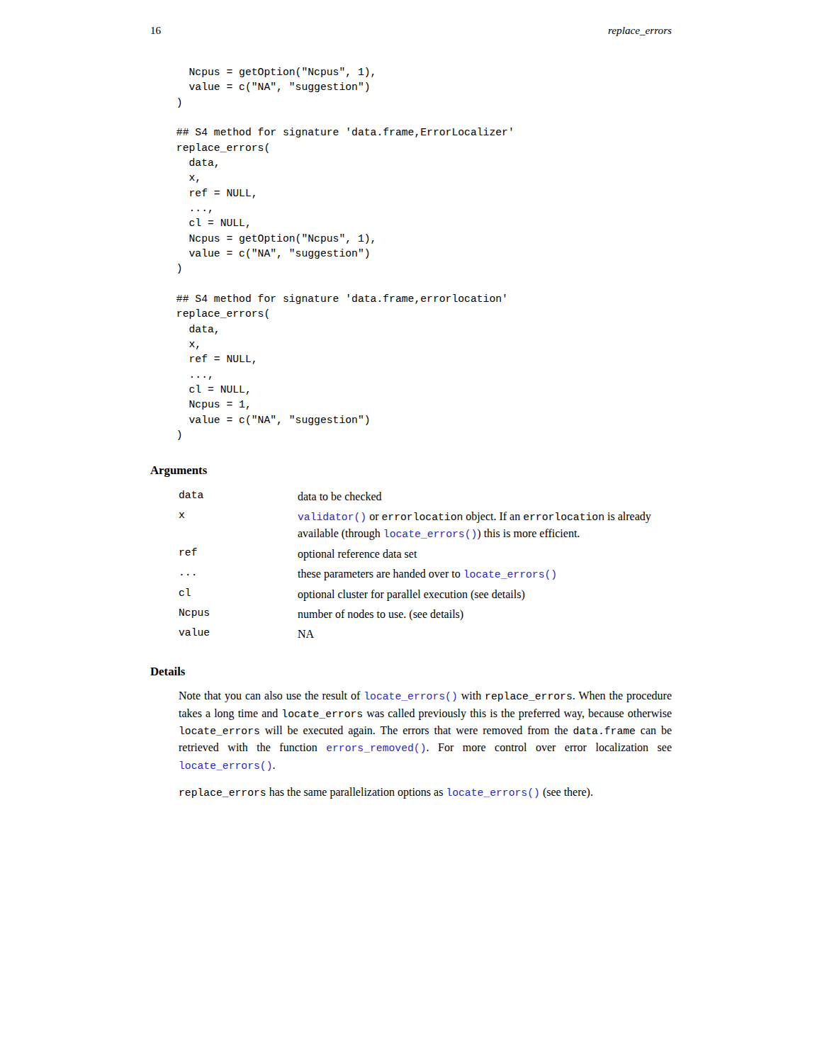16 replace_errors
  Ncpus = getOption("Ncpus", 1),
  value = c("NA", "suggestion")
)

## S4 method for signature 'data.frame,ErrorLocalizer'
replace_errors(
  data,
  x,
  ref = NULL,
  ...,
  cl = NULL,
  Ncpus = getOption("Ncpus", 1),
  value = c("NA", "suggestion")
)

## S4 method for signature 'data.frame,errorlocation'
replace_errors(
  data,
  x,
  ref = NULL,
  ...,
  cl = NULL,
  Ncpus = 1,
  value = c("NA", "suggestion")
)
Arguments
data
data to be checked
x
validator() or errorlocation object. If an errorlocation is already available (through locate_errors()) this is more efficient.
ref
optional reference data set
...
these parameters are handed over to locate_errors()
cl
optional cluster for parallel execution (see details)
Ncpus
number of nodes to use. (see details)
value
NA
Details
Note that you can also use the result of locate_errors() with replace_errors. When the procedure takes a long time and locate_errors was called previously this is the preferred way, because otherwise locate_errors will be executed again. The errors that were removed from the data.frame can be retrieved with the function errors_removed(). For more control over error localization see locate_errors().
replace_errors has the same parallelization options as locate_errors() (see there).